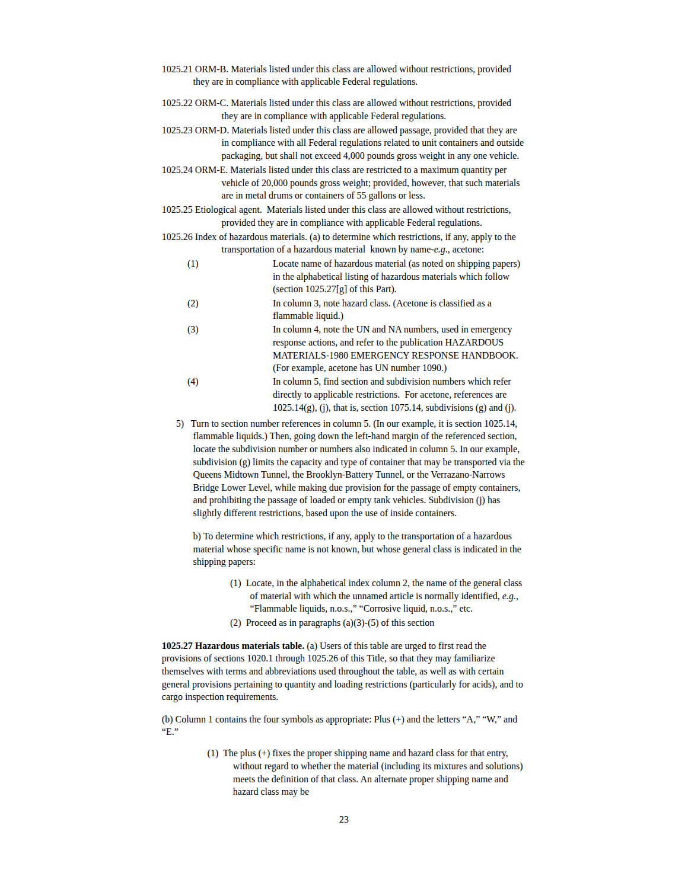1025.21 ORM-B. Materials listed under this class are allowed without restrictions, provided they are in compliance with applicable Federal regulations.
1025.22 ORM-C. Materials listed under this class are allowed without restrictions, provided they are in compliance with applicable Federal regulations.
1025.23 ORM-D. Materials listed under this class are allowed passage, provided that they are in compliance with all Federal regulations related to unit containers and outside packaging, but shall not exceed 4,000 pounds gross weight in any one vehicle.
1025.24 ORM-E. Materials listed under this class are restricted to a maximum quantity per vehicle of 20,000 pounds gross weight; provided, however, that such materials are in metal drums or containers of 55 gallons or less.
1025.25 Etiological agent. Materials listed under this class are allowed without restrictions, provided they are in compliance with applicable Federal regulations.
1025.26 Index of hazardous materials. (a) to determine which restrictions, if any, apply to the transportation of a hazardous material known by name-e.g., acetone:
(1) Locate name of hazardous material (as noted on shipping papers) in the alphabetical listing of hazardous materials which follow (section 1025.27[g] of this Part).
(2) In column 3, note hazard class. (Acetone is classified as a flammable liquid.)
(3) In column 4, note the UN and NA numbers, used in emergency response actions, and refer to the publication HAZARDOUS MATERIALS-1980 EMERGENCY RESPONSE HANDBOOK. (For example, acetone has UN number 1090.)
(4) In column 5, find section and subdivision numbers which refer directly to applicable restrictions. For acetone, references are 1025.14(g), (j), that is, section 1075.14, subdivisions (g) and (j).
5) Turn to section number references in column 5. (In our example, it is section 1025.14, flammable liquids.) Then, going down the left-hand margin of the referenced section, locate the subdivision number or numbers also indicated in column 5. In our example, subdivision (g) limits the capacity and type of container that may be transported via the Queens Midtown Tunnel, the Brooklyn-Battery Tunnel, or the Verrazano-Narrows Bridge Lower Level, while making due provision for the passage of empty containers, and prohibiting the passage of loaded or empty tank vehicles. Subdivision (j) has slightly different restrictions, based upon the use of inside containers.
b) To determine which restrictions, if any, apply to the transportation of a hazardous material whose specific name is not known, but whose general class is indicated in the shipping papers:
(1) Locate, in the alphabetical index column 2, the name of the general class of material with which the unnamed article is normally identified, e.g., “Flammable liquids, n.o.s.,” “Corrosive liquid, n.o.s.,” etc.
(2) Proceed as in paragraphs (a)(3)-(5) of this section
1025.27 Hazardous materials table. (a) Users of this table are urged to first read the provisions of sections 1020.1 through 1025.26 of this Title, so that they may familiarize themselves with terms and abbreviations used throughout the table, as well as with certain general provisions pertaining to quantity and loading restrictions (particularly for acids), and to cargo inspection requirements.
(b) Column 1 contains the four symbols as appropriate: Plus (+) and the letters “A,” “W,” and “E.”
(1) The plus (+) fixes the proper shipping name and hazard class for that entry, without regard to whether the material (including its mixtures and solutions) meets the definition of that class. An alternate proper shipping name and hazard class may be
23